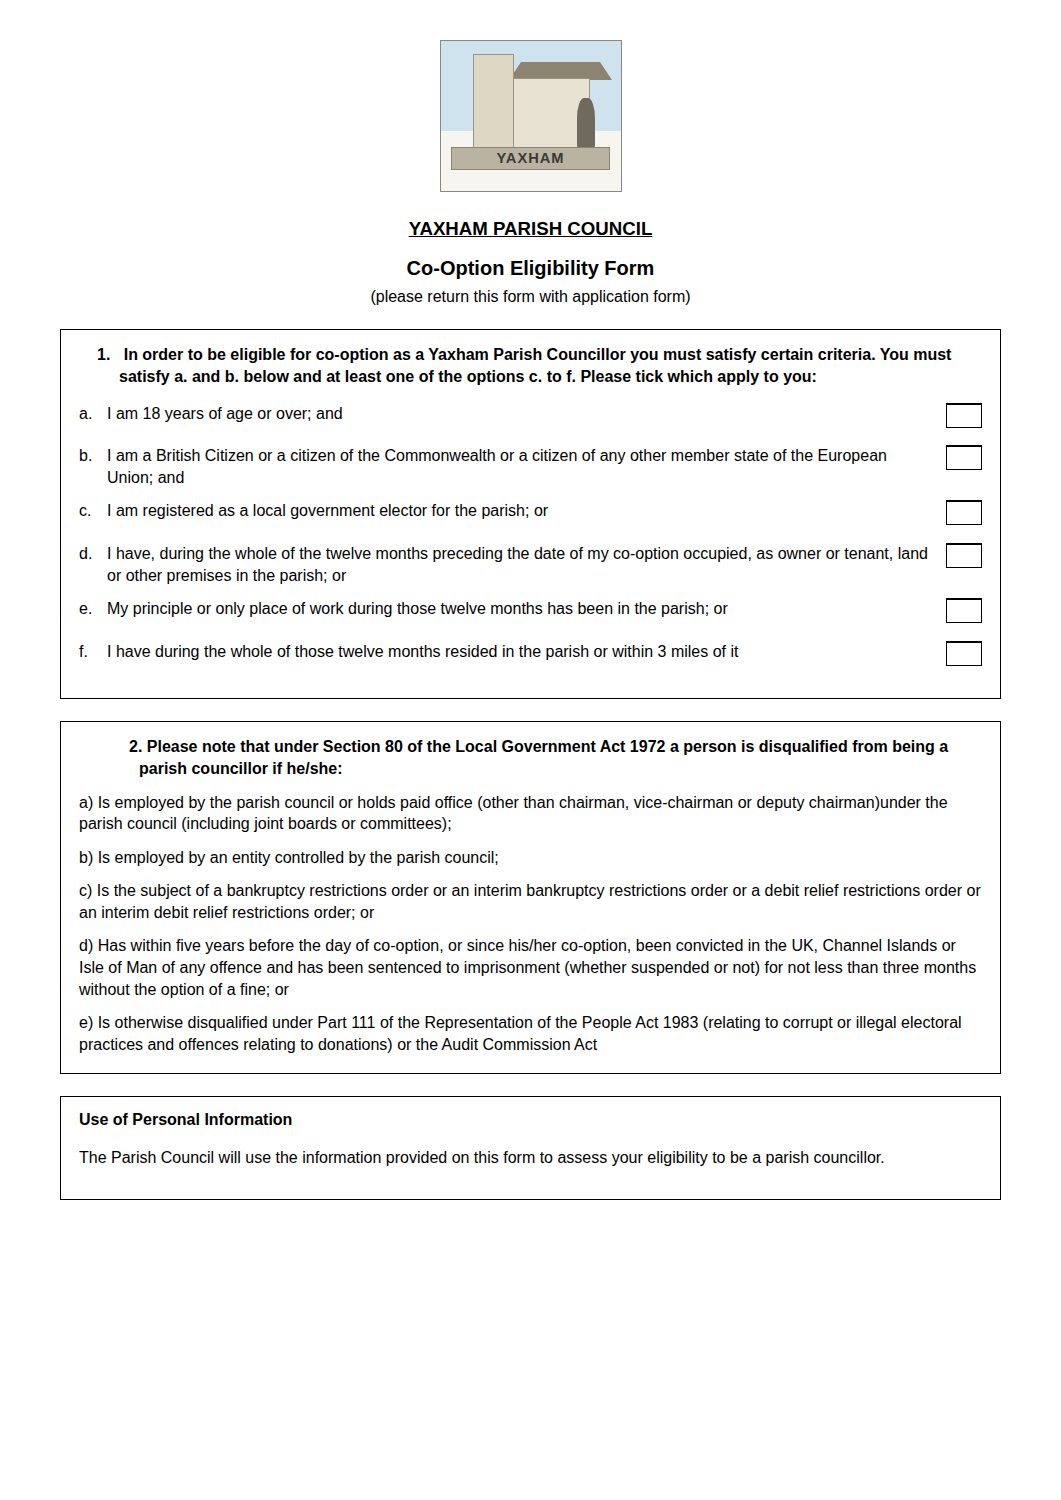YAXHAM
YAXHAM PARISH COUNCIL
Co-Option Eligibility Form
(please return this form with application form)
1. In order to be eligible for co-option as a Yaxham Parish Councillor you must satisfy certain criteria. You must satisfy a. and b. below and at least one of the options c. to f. Please tick which apply to you:
| a. | I am 18 years of age or over; and | |
| b. | I am a British Citizen or a citizen of the Commonwealth or a citizen of any other member state of the European Union; and | |
| c. | I am registered as a local government elector for the parish; or | |
| d. | I have, during the whole of the twelve months preceding the date of my co-option occupied, as owner or tenant, land or other premises in the parish; or | |
| e. | My principle or only place of work during those twelve months has been in the parish; or | |
| f. | I have during the whole of those twelve months resided in the parish or within 3 miles of it | |
2. Please note that under Section 80 of the Local Government Act 1972 a person is disqualified from being a parish councillor if he/she:
a) Is employed by the parish council or holds paid office (other than chairman, vice-chairman or deputy chairman)under the parish council (including joint boards or committees);
b) Is employed by an entity controlled by the parish council;
c) Is the subject of a bankruptcy restrictions order or an interim bankruptcy restrictions order or a debit relief restrictions order or an interim debit relief restrictions order; or
d) Has within five years before the day of co-option, or since his/her co-option, been convicted in the UK, Channel Islands or Isle of Man of any offence and has been sentenced to imprisonment (whether suspended or not) for not less than three months without the option of a fine; or
e) Is otherwise disqualified under Part 111 of the Representation of the People Act 1983 (relating to corrupt or illegal electoral practices and offences relating to donations) or the Audit Commission Act
Use of Personal Information
The Parish Council will use the information provided on this form to assess your eligibility to be a parish councillor.